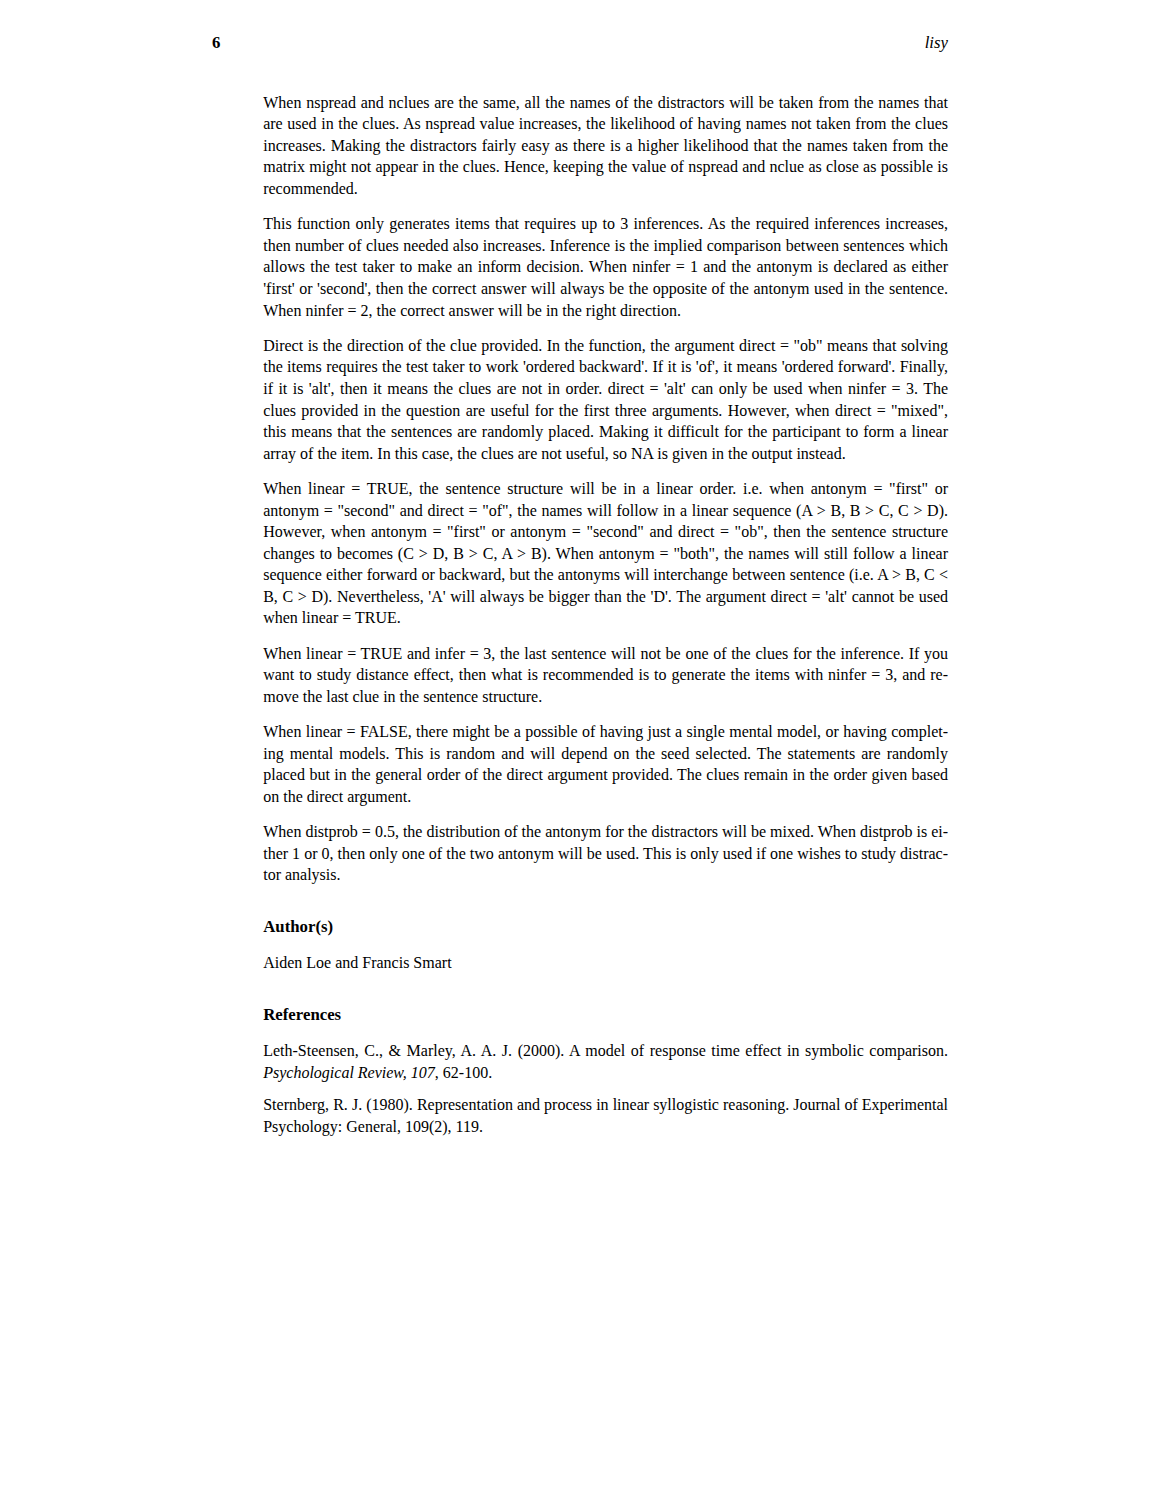6 lisy
When nspread and nclues are the same, all the names of the distractors will be taken from the names that are used in the clues. As nspread value increases, the likelihood of having names not taken from the clues increases. Making the distractors fairly easy as there is a higher likelihood that the names taken from the matrix might not appear in the clues. Hence, keeping the value of nspread and nclue as close as possible is recommended.
This function only generates items that requires up to 3 inferences. As the required inferences increases, then number of clues needed also increases. Inference is the implied comparison between sentences which allows the test taker to make an inform decision. When ninfer = 1 and the antonym is declared as either 'first' or 'second', then the correct answer will always be the opposite of the antonym used in the sentence. When ninfer = 2, the correct answer will be in the right direction.
Direct is the direction of the clue provided. In the function, the argument direct = "ob" means that solving the items requires the test taker to work 'ordered backward'. If it is 'of', it means 'ordered forward'. Finally, if it is 'alt', then it means the clues are not in order. direct = 'alt' can only be used when ninfer = 3. The clues provided in the question are useful for the first three arguments. However, when direct = "mixed", this means that the sentences are randomly placed. Making it difficult for the participant to form a linear array of the item. In this case, the clues are not useful, so NA is given in the output instead.
When linear = TRUE, the sentence structure will be in a linear order. i.e. when antonym = "first" or antonym = "second" and direct = "of", the names will follow in a linear sequence (A > B, B > C, C > D). However, when antonym = "first" or antonym = "second" and direct = "ob", then the sentence structure changes to becomes (C > D, B > C, A > B). When antonym = "both", the names will still follow a linear sequence either forward or backward, but the antonyms will interchange between sentence (i.e. A > B, C < B, C > D). Nevertheless, 'A' will always be bigger than the 'D'. The argument direct = 'alt' cannot be used when linear = TRUE.
When linear = TRUE and infer = 3, the last sentence will not be one of the clues for the inference. If you want to study distance effect, then what is recommended is to generate the items with ninfer = 3, and remove the last clue in the sentence structure.
When linear = FALSE, there might be a possible of having just a single mental model, or having completing mental models. This is random and will depend on the seed selected. The statements are randomly placed but in the general order of the direct argument provided. The clues remain in the order given based on the direct argument.
When distprob = 0.5, the distribution of the antonym for the distractors will be mixed. When distprob is either 1 or 0, then only one of the two antonym will be used. This is only used if one wishes to study distractor analysis.
Author(s)
Aiden Loe and Francis Smart
References
Leth-Steensen, C., & Marley, A. A. J. (2000). A model of response time effect in symbolic comparison. Psychological Review, 107, 62-100.
Sternberg, R. J. (1980). Representation and process in linear syllogistic reasoning. Journal of Experimental Psychology: General, 109(2), 119.